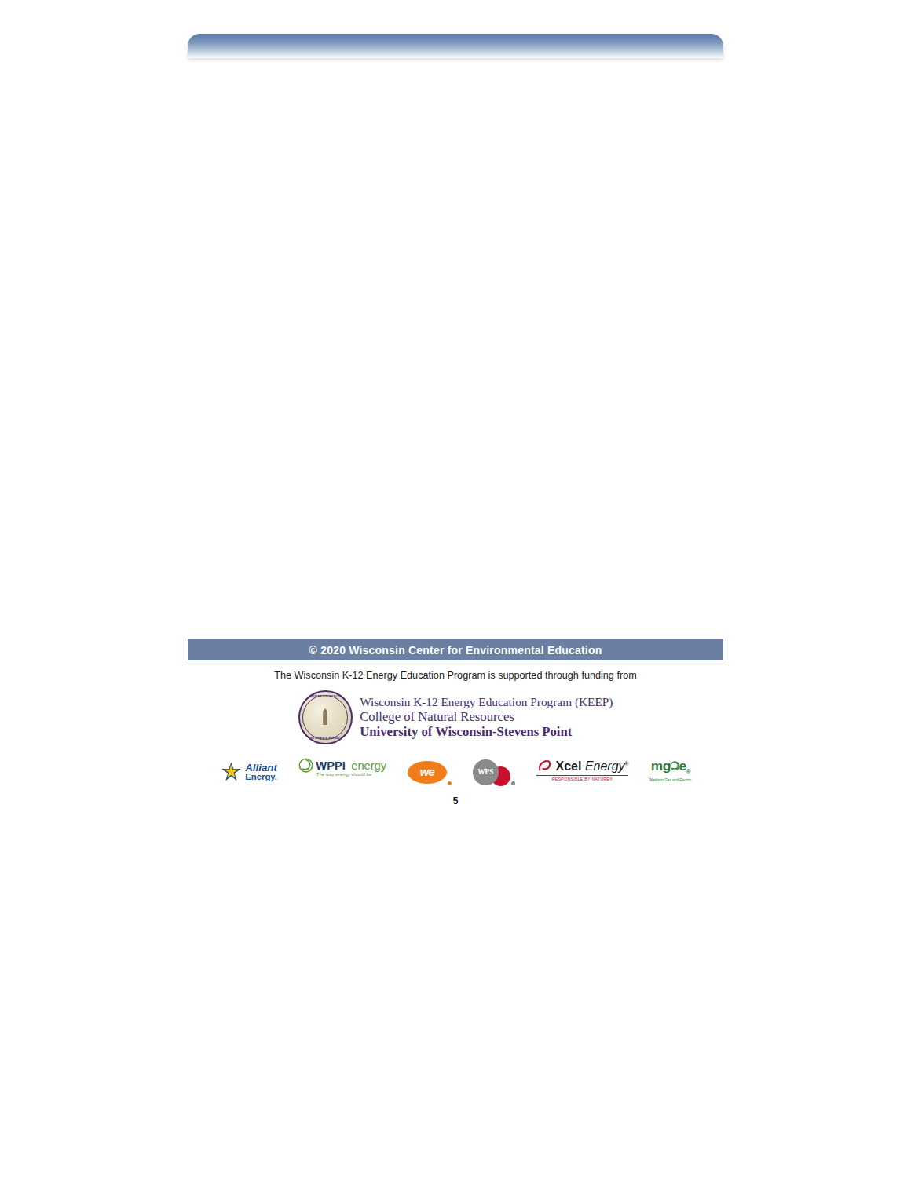© 2020 Wisconsin Center for Environmental Education
The Wisconsin K-12 Energy Education Program is supported through funding from
UNIVERSITY OF WISCONSIN
STEVENS POINT
Wisconsin K-12 Energy Education Program (KEEP)
College of Natural Resources
University of Wisconsin‑Stevens Point
Alliant
Energy.
WPPI energy
The way energy should be
we
WPS
Xcel Energy®
RESPONSIBLE BY NATURE®
mg e®
Madison Gas and Electric
5